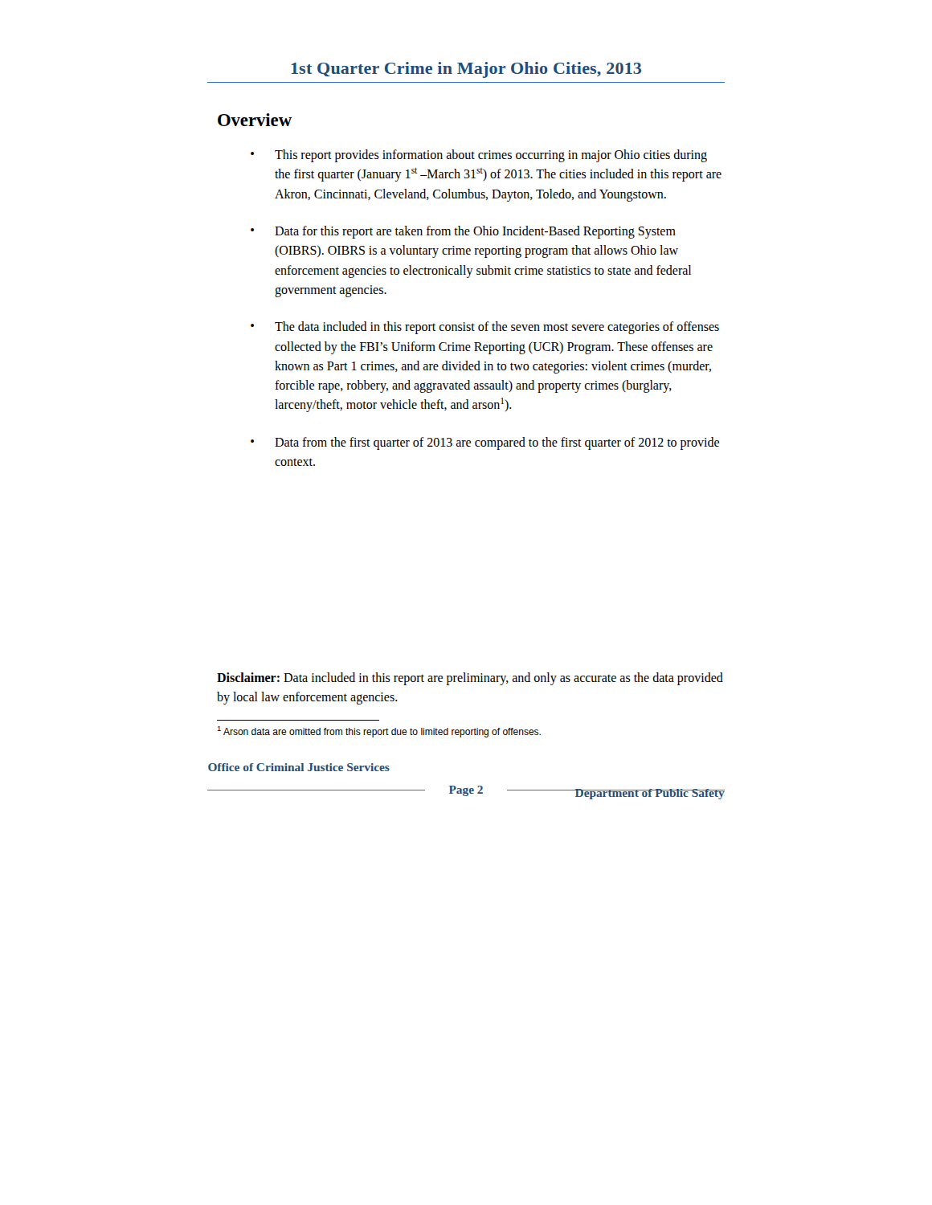1st Quarter Crime in Major Ohio Cities, 2013
Overview
This report provides information about crimes occurring in major Ohio cities during the first quarter (January 1st –March 31st) of 2013. The cities included in this report are Akron, Cincinnati, Cleveland, Columbus, Dayton, Toledo, and Youngstown.
Data for this report are taken from the Ohio Incident-Based Reporting System (OIBRS). OIBRS is a voluntary crime reporting program that allows Ohio law enforcement agencies to electronically submit crime statistics to state and federal government agencies.
The data included in this report consist of the seven most severe categories of offenses collected by the FBI’s Uniform Crime Reporting (UCR) Program. These offenses are known as Part 1 crimes, and are divided in to two categories: violent crimes (murder, forcible rape, robbery, and aggravated assault) and property crimes (burglary, larceny/theft, motor vehicle theft, and arson1).
Data from the first quarter of 2013 are compared to the first quarter of 2012 to provide context.
Disclaimer: Data included in this report are preliminary, and only as accurate as the data provided by local law enforcement agencies.
1 Arson data are omitted from this report due to limited reporting of offenses.
Office of Criminal Justice Services
Page 2
Department of Public Safety